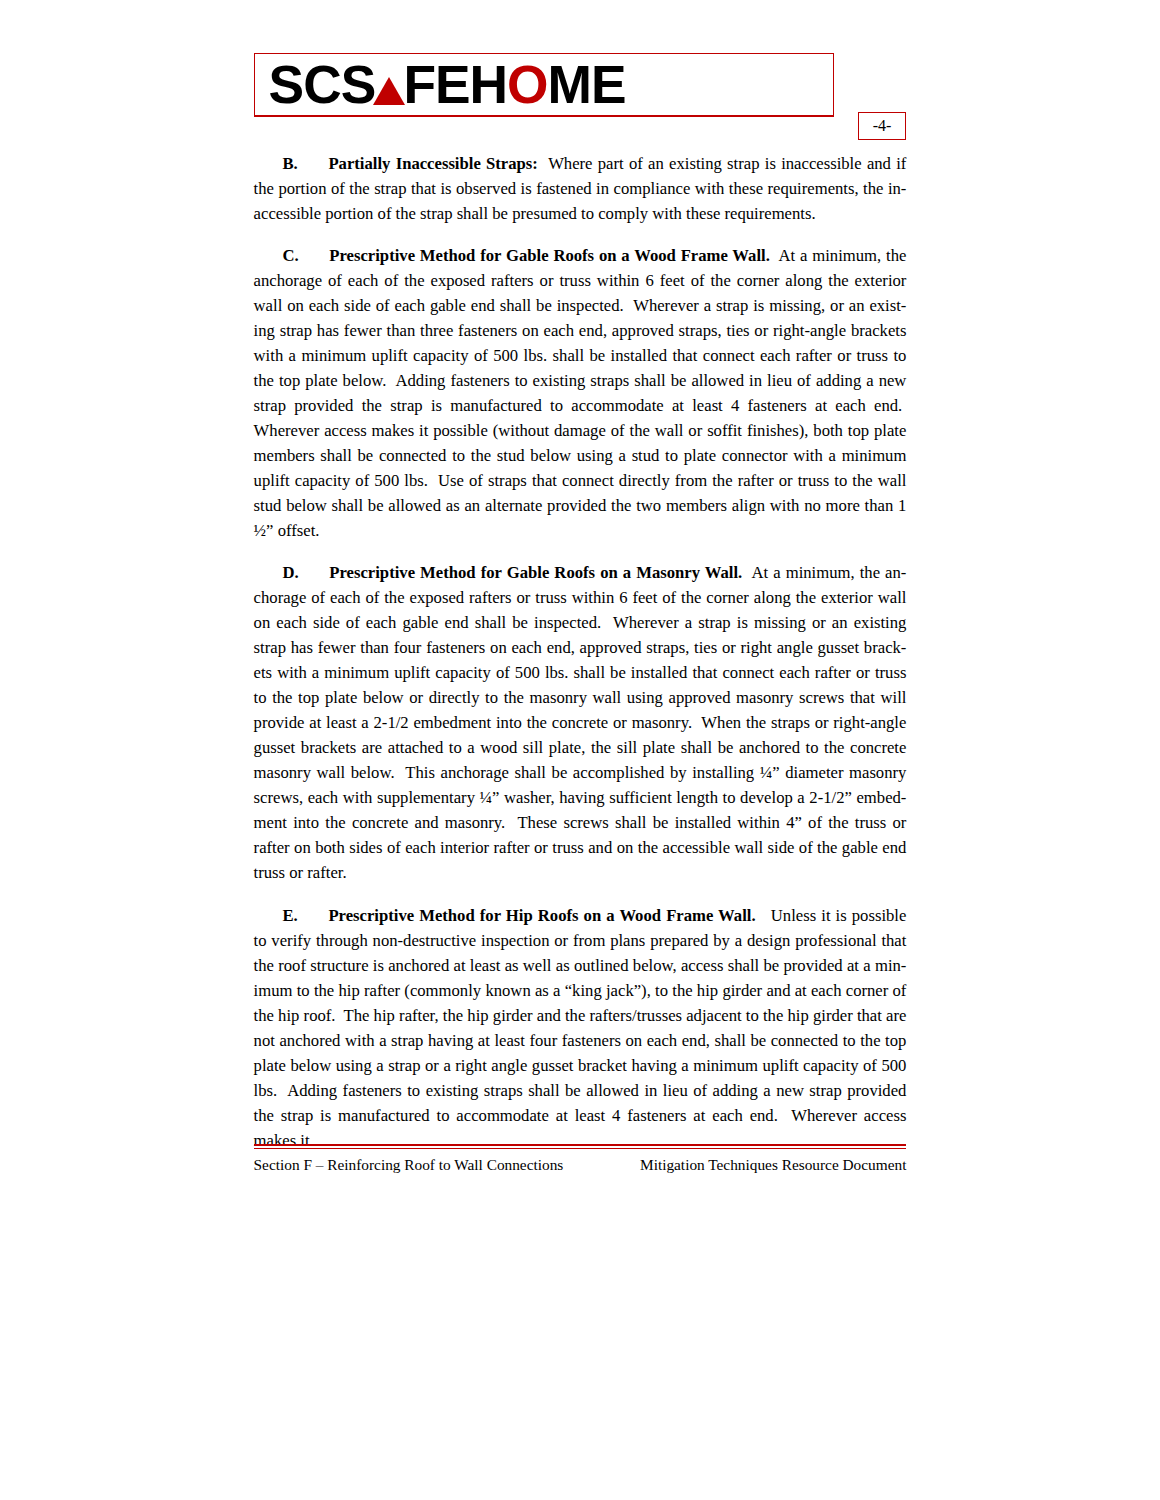SCS FEHOME
-4-
B. Partially Inaccessible Straps: Where part of an existing strap is inaccessible and if the portion of the strap that is observed is fastened in compliance with these requirements, the inaccessible portion of the strap shall be presumed to comply with these requirements.
C. Prescriptive Method for Gable Roofs on a Wood Frame Wall. At a minimum, the anchorage of each of the exposed rafters or truss within 6 feet of the corner along the exterior wall on each side of each gable end shall be inspected. Wherever a strap is missing, or an existing strap has fewer than three fasteners on each end, approved straps, ties or right-angle brackets with a minimum uplift capacity of 500 lbs. shall be installed that connect each rafter or truss to the top plate below. Adding fasteners to existing straps shall be allowed in lieu of adding a new strap provided the strap is manufactured to accommodate at least 4 fasteners at each end. Wherever access makes it possible (without damage of the wall or soffit finishes), both top plate members shall be connected to the stud below using a stud to plate connector with a minimum uplift capacity of 500 lbs. Use of straps that connect directly from the rafter or truss to the wall stud below shall be allowed as an alternate provided the two members align with no more than 1 ½” offset.
D. Prescriptive Method for Gable Roofs on a Masonry Wall. At a minimum, the anchorage of each of the exposed rafters or truss within 6 feet of the corner along the exterior wall on each side of each gable end shall be inspected. Wherever a strap is missing or an existing strap has fewer than four fasteners on each end, approved straps, ties or right angle gusset brackets with a minimum uplift capacity of 500 lbs. shall be installed that connect each rafter or truss to the top plate below or directly to the masonry wall using approved masonry screws that will provide at least a 2-1/2 embedment into the concrete or masonry. When the straps or right-angle gusset brackets are attached to a wood sill plate, the sill plate shall be anchored to the concrete masonry wall below. This anchorage shall be accomplished by installing ¼” diameter masonry screws, each with supplementary ¼” washer, having sufficient length to develop a 2-1/2” embedment into the concrete and masonry. These screws shall be installed within 4” of the truss or rafter on both sides of each interior rafter or truss and on the accessible wall side of the gable end truss or rafter.
E. Prescriptive Method for Hip Roofs on a Wood Frame Wall. Unless it is possible to verify through non-destructive inspection or from plans prepared by a design professional that the roof structure is anchored at least as well as outlined below, access shall be provided at a minimum to the hip rafter (commonly known as a “king jack”), to the hip girder and at each corner of the hip roof. The hip rafter, the hip girder and the rafters/trusses adjacent to the hip girder that are not anchored with a strap having at least four fasteners on each end, shall be connected to the top plate below using a strap or a right angle gusset bracket having a minimum uplift capacity of 500 lbs. Adding fasteners to existing straps shall be allowed in lieu of adding a new strap provided the strap is manufactured to accommodate at least 4 fasteners at each end. Wherever access makes it
Section F – Reinforcing Roof to Wall Connections Mitigation Techniques Resource Document